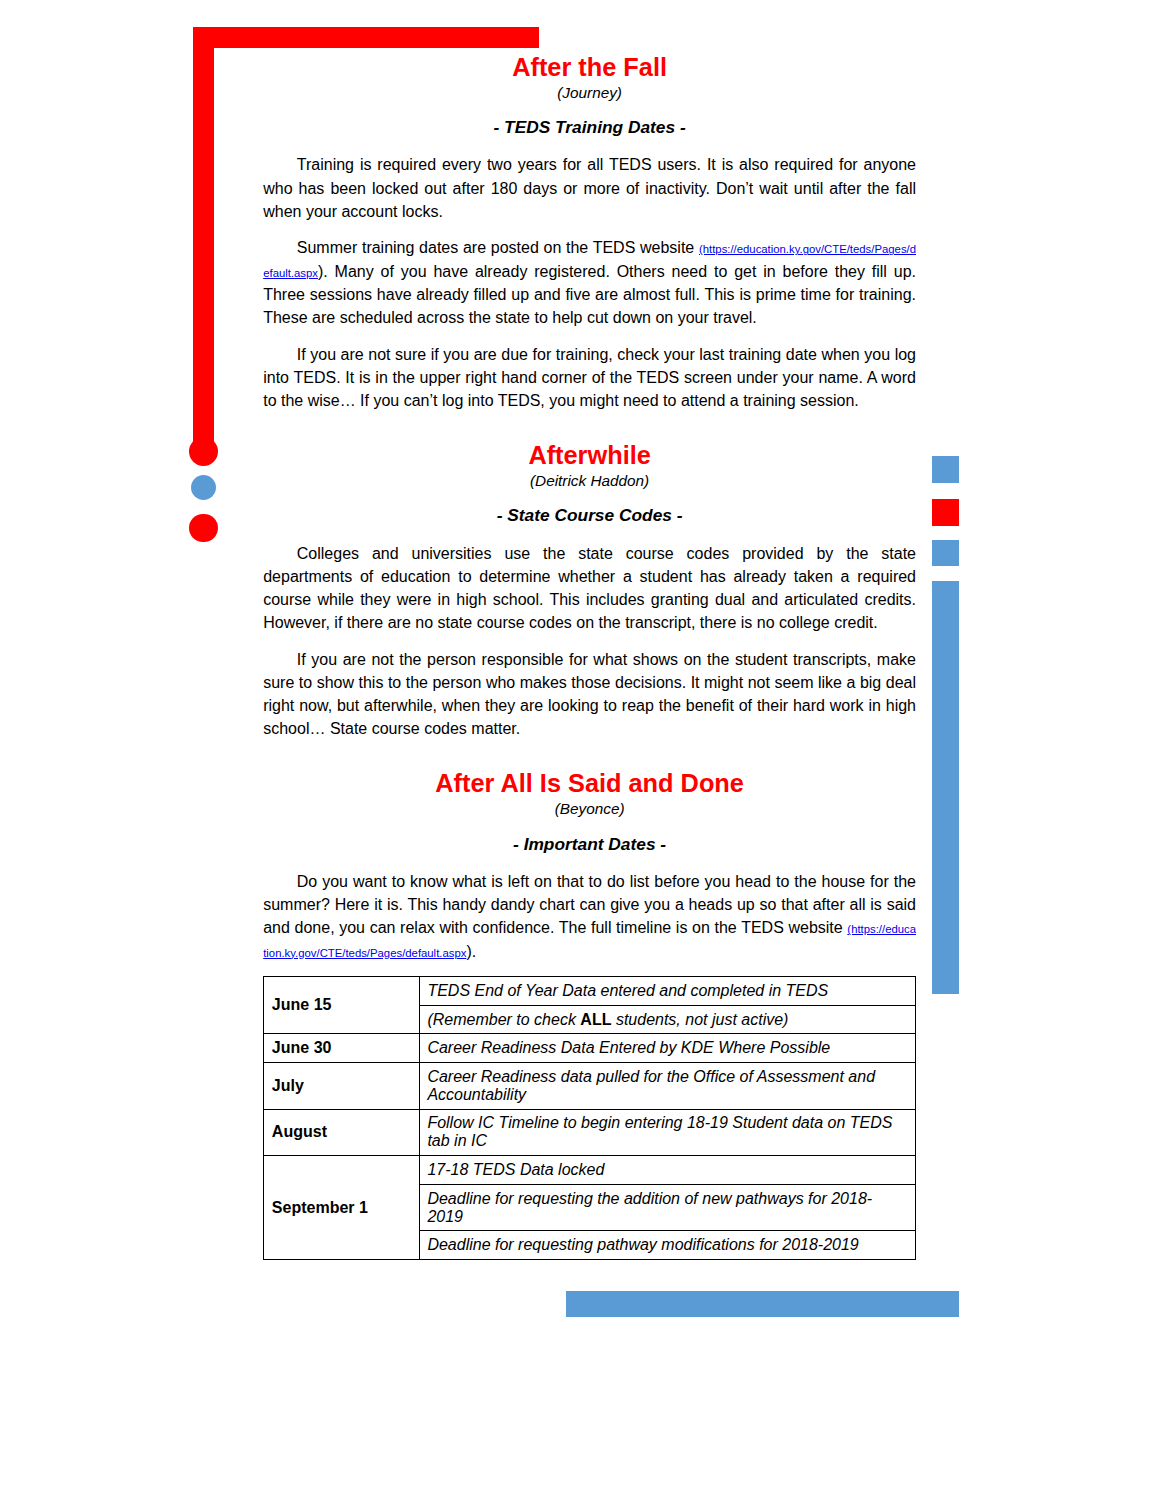After the Fall
(Journey)
- TEDS Training Dates -
Training is required every two years for all TEDS users. It is also required for anyone who has been locked out after 180 days or more of inactivity. Don’t wait until after the fall when your account locks.
Summer training dates are posted on the TEDS website (https://education.ky.gov/CTE/teds/Pages/default.aspx). Many of you have already registered. Others need to get in before they fill up. Three sessions have already filled up and five are almost full. This is prime time for training. These are scheduled across the state to help cut down on your travel.
If you are not sure if you are due for training, check your last training date when you log into TEDS. It is in the upper right hand corner of the TEDS screen under your name. A word to the wise… If you can’t log into TEDS, you might need to attend a training session.
Afterwhile
(Deitrick Haddon)
- State Course Codes -
Colleges and universities use the state course codes provided by the state departments of education to determine whether a student has already taken a required course while they were in high school. This includes granting dual and articulated credits. However, if there are no state course codes on the transcript, there is no college credit.
If you are not the person responsible for what shows on the student transcripts, make sure to show this to the person who makes those decisions. It might not seem like a big deal right now, but afterwhile, when they are looking to reap the benefit of their hard work in high school… State course codes matter.
After All Is Said and Done
(Beyonce)
- Important Dates -
Do you want to know what is left on that to do list before you head to the house for the summer? Here it is. This handy dandy chart can give you a heads up so that after all is said and done, you can relax with confidence. The full timeline is on the TEDS website (https://education.ky.gov/CTE/teds/Pages/default.aspx).
| June 15 | TEDS End of Year Data entered and completed in TEDS |
| (Remember to check ALL students, not just active) |
| June 30 | Career Readiness Data Entered by KDE Where Possible |
| July | Career Readiness data pulled for the Office of Assessment and Accountability |
| August | Follow IC Timeline to begin entering 18-19 Student data on TEDS tab in IC |
| September 1 | 17-18 TEDS Data locked |
| Deadline for requesting the addition of new pathways for 2018-2019 |
| Deadline for requesting pathway modifications for 2018-2019 |